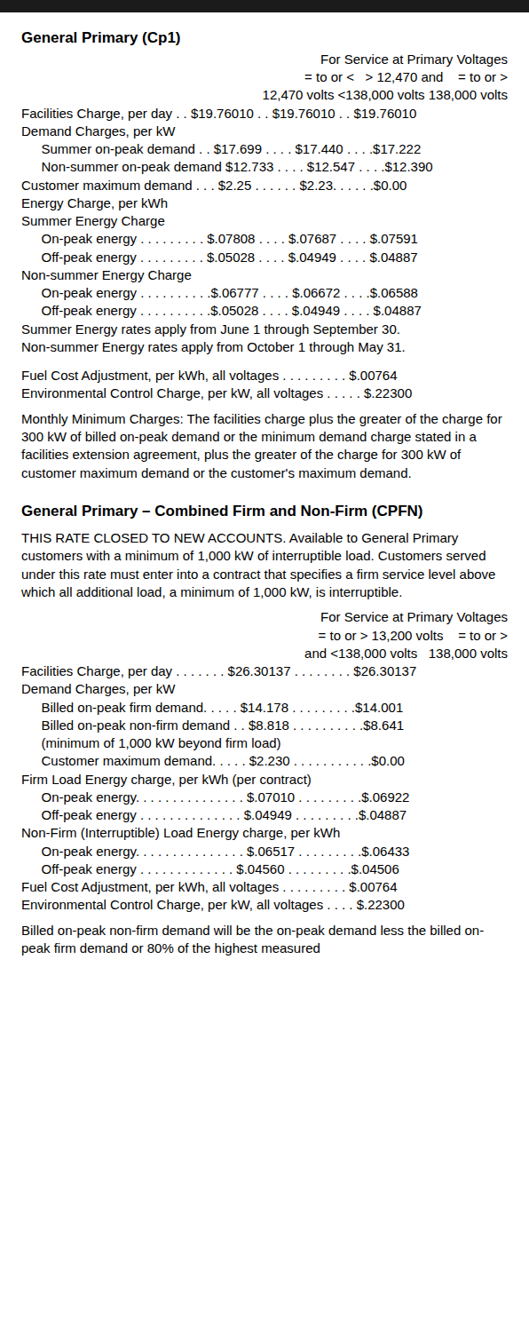General Primary (Cp1)
For Service at Primary Voltages
= to or < > 12,470 and = to or >
12,470 volts <138,000 volts 138,000 volts
Facilities Charge, per day . . $19.76010 . . $19.76010 . . $19.76010
Demand Charges, per kW
Summer on-peak demand . . $17.699 . . . . $17.440 . . . .$17.222
Non-summer on-peak demand $12.733 . . . . $12.547 . . . .$12.390
Customer maximum demand . . . $2.25 . . . . . . $2.23. . . . . .$0.00
Energy Charge, per kWh
Summer Energy Charge
On-peak energy . . . . . . . . . $.07808 . . . . $.07687 . . . . $.07591
Off-peak energy . . . . . . . . . $.05028 . . . . $.04949 . . . . $.04887
Non-summer Energy Charge
On-peak energy . . . . . . . . . .$.06777 . . . . $.06672 . . . .$.06588
Off-peak energy . . . . . . . . . .$.05028 . . . . $.04949 . . . . $.04887
Summer Energy rates apply from June 1 through September 30.
Non-summer Energy rates apply from October 1 through May 31.
Fuel Cost Adjustment, per kWh, all voltages . . . . . . . . . $.00764
Environmental Control Charge, per kW, all voltages . . . . . $.22300
Monthly Minimum Charges: The facilities charge plus the greater of the charge for 300 kW of billed on-peak demand or the minimum demand charge stated in a facilities extension agreement, plus the greater of the charge for 300 kW of customer maximum demand or the customer's maximum demand.
General Primary – Combined Firm and Non-Firm (CPFN)
THIS RATE CLOSED TO NEW ACCOUNTS. Available to General Primary customers with a minimum of 1,000 kW of interruptible load. Customers served under this rate must enter into a contract that specifies a firm service level above which all additional load, a minimum of 1,000 kW, is interruptible.
For Service at Primary Voltages
= to or > 13,200 volts = to or >
and <138,000 volts 138,000 volts
Facilities Charge, per day . . . . . . . $26.30137 . . . . . . . . $26.30137
Demand Charges, per kW
Billed on-peak firm demand. . . . . $14.178 . . . . . . . . .$14.001
Billed on-peak non-firm demand . . $8.818 . . . . . . . . . .$8.641
(minimum of 1,000 kW beyond firm load)
Customer maximum demand. . . . . $2.230 . . . . . . . . . . .$0.00
Firm Load Energy charge, per kWh (per contract)
On-peak energy. . . . . . . . . . . . . . . $.07010 . . . . . . . . .$.06922
Off-peak energy . . . . . . . . . . . . . . $.04949 . . . . . . . . .$.04887
Non-Firm (Interruptible) Load Energy charge, per kWh
On-peak energy. . . . . . . . . . . . . . . $.06517 . . . . . . . . .$.06433
Off-peak energy . . . . . . . . . . . . . $.04560 . . . . . . . . .$.04506
Fuel Cost Adjustment, per kWh, all voltages . . . . . . . . . $.00764
Environmental Control Charge, per kW, all voltages . . . . $.22300
Billed on-peak non-firm demand will be the on-peak demand less the billed on-peak firm demand or 80% of the highest measured